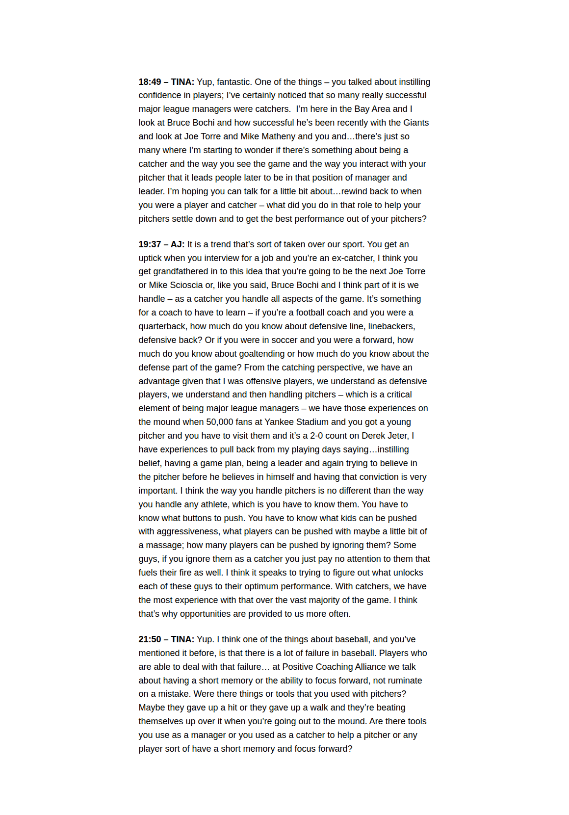18:49 – TINA: Yup, fantastic. One of the things – you talked about instilling confidence in players; I’ve certainly noticed that so many really successful major league managers were catchers. I’m here in the Bay Area and I look at Bruce Bochi and how successful he’s been recently with the Giants and look at Joe Torre and Mike Matheny and you and…there’s just so many where I’m starting to wonder if there’s something about being a catcher and the way you see the game and the way you interact with your pitcher that it leads people later to be in that position of manager and leader. I’m hoping you can talk for a little bit about…rewind back to when you were a player and catcher – what did you do in that role to help your pitchers settle down and to get the best performance out of your pitchers?
19:37 – AJ: It is a trend that’s sort of taken over our sport. You get an uptick when you interview for a job and you’re an ex-catcher, I think you get grandfathered in to this idea that you’re going to be the next Joe Torre or Mike Scioscia or, like you said, Bruce Bochi and I think part of it is we handle – as a catcher you handle all aspects of the game. It’s something for a coach to have to learn – if you’re a football coach and you were a quarterback, how much do you know about defensive line, linebackers, defensive back? Or if you were in soccer and you were a forward, how much do you know about goaltending or how much do you know about the defense part of the game? From the catching perspective, we have an advantage given that I was offensive players, we understand as defensive players, we understand and then handling pitchers – which is a critical element of being major league managers – we have those experiences on the mound when 50,000 fans at Yankee Stadium and you got a young pitcher and you have to visit them and it’s a 2-0 count on Derek Jeter, I have experiences to pull back from my playing days saying…instilling belief, having a game plan, being a leader and again trying to believe in the pitcher before he believes in himself and having that conviction is very important. I think the way you handle pitchers is no different than the way you handle any athlete, which is you have to know them. You have to know what buttons to push. You have to know what kids can be pushed with aggressiveness, what players can be pushed with maybe a little bit of a massage; how many players can be pushed by ignoring them? Some guys, if you ignore them as a catcher you just pay no attention to them that fuels their fire as well. I think it speaks to trying to figure out what unlocks each of these guys to their optimum performance. With catchers, we have the most experience with that over the vast majority of the game. I think that’s why opportunities are provided to us more often.
21:50 – TINA: Yup. I think one of the things about baseball, and you’ve mentioned it before, is that there is a lot of failure in baseball. Players who are able to deal with that failure… at Positive Coaching Alliance we talk about having a short memory or the ability to focus forward, not ruminate on a mistake. Were there things or tools that you used with pitchers? Maybe they gave up a hit or they gave up a walk and they’re beating themselves up over it when you’re going out to the mound. Are there tools you use as a manager or you used as a catcher to help a pitcher or any player sort of have a short memory and focus forward?